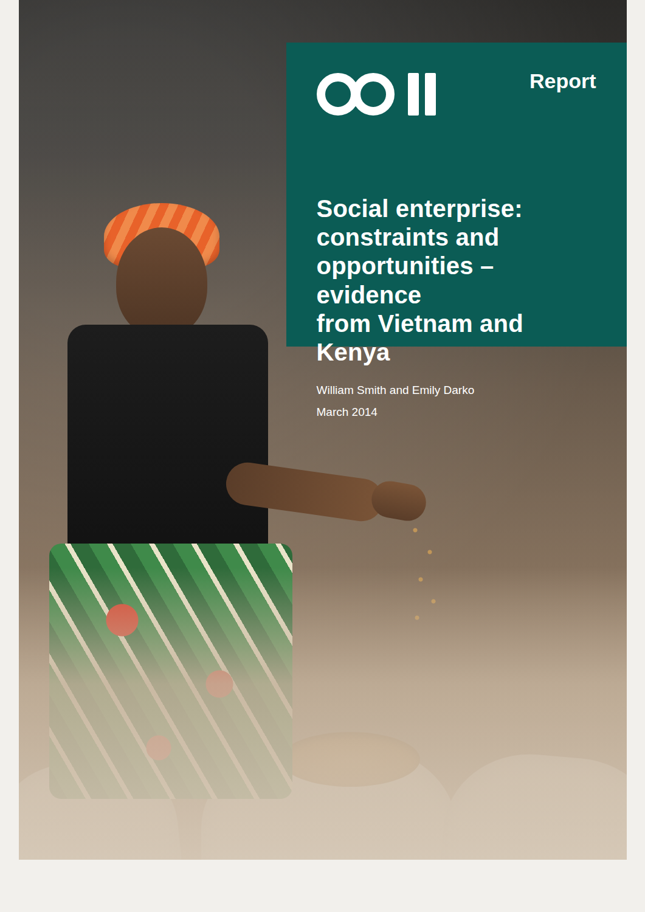Report
Social enterprise:
constraints and
opportunities – evidence
from Vietnam and Kenya
William Smith and Emily Darko
March 2014